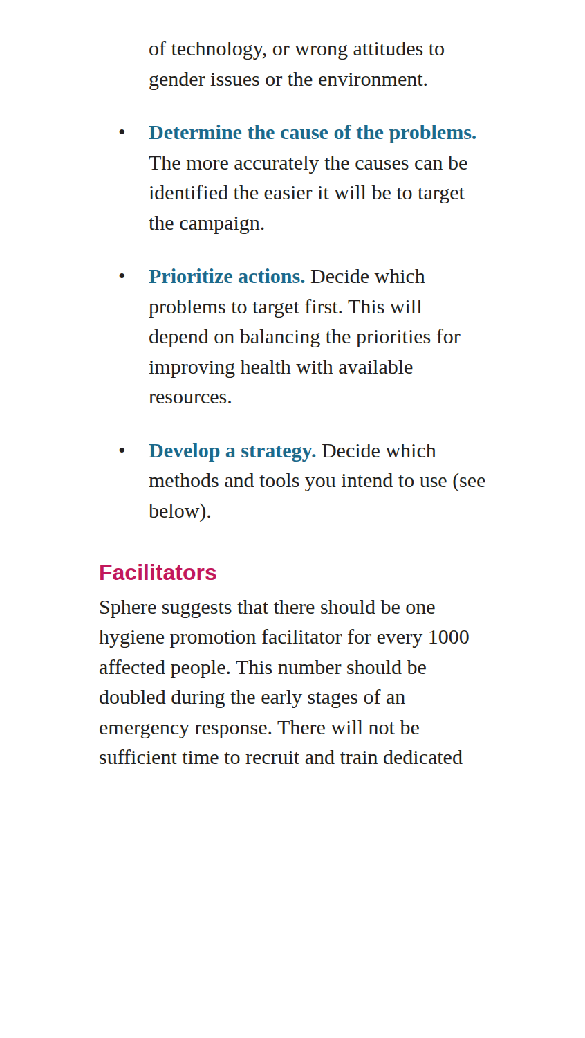of technology, or wrong attitudes to gender issues or the environment.
Determine the cause of the problems. The more accurately the causes can be identified the easier it will be to target the campaign.
Prioritize actions. Decide which problems to target first. This will depend on balancing the priorities for improving health with available resources.
Develop a strategy. Decide which methods and tools you intend to use (see below).
Facilitators
Sphere suggests that there should be one hygiene promotion facilitator for every 1000 affected people. This number should be doubled during the early stages of an emergency response. There will not be sufficient time to recruit and train dedicated